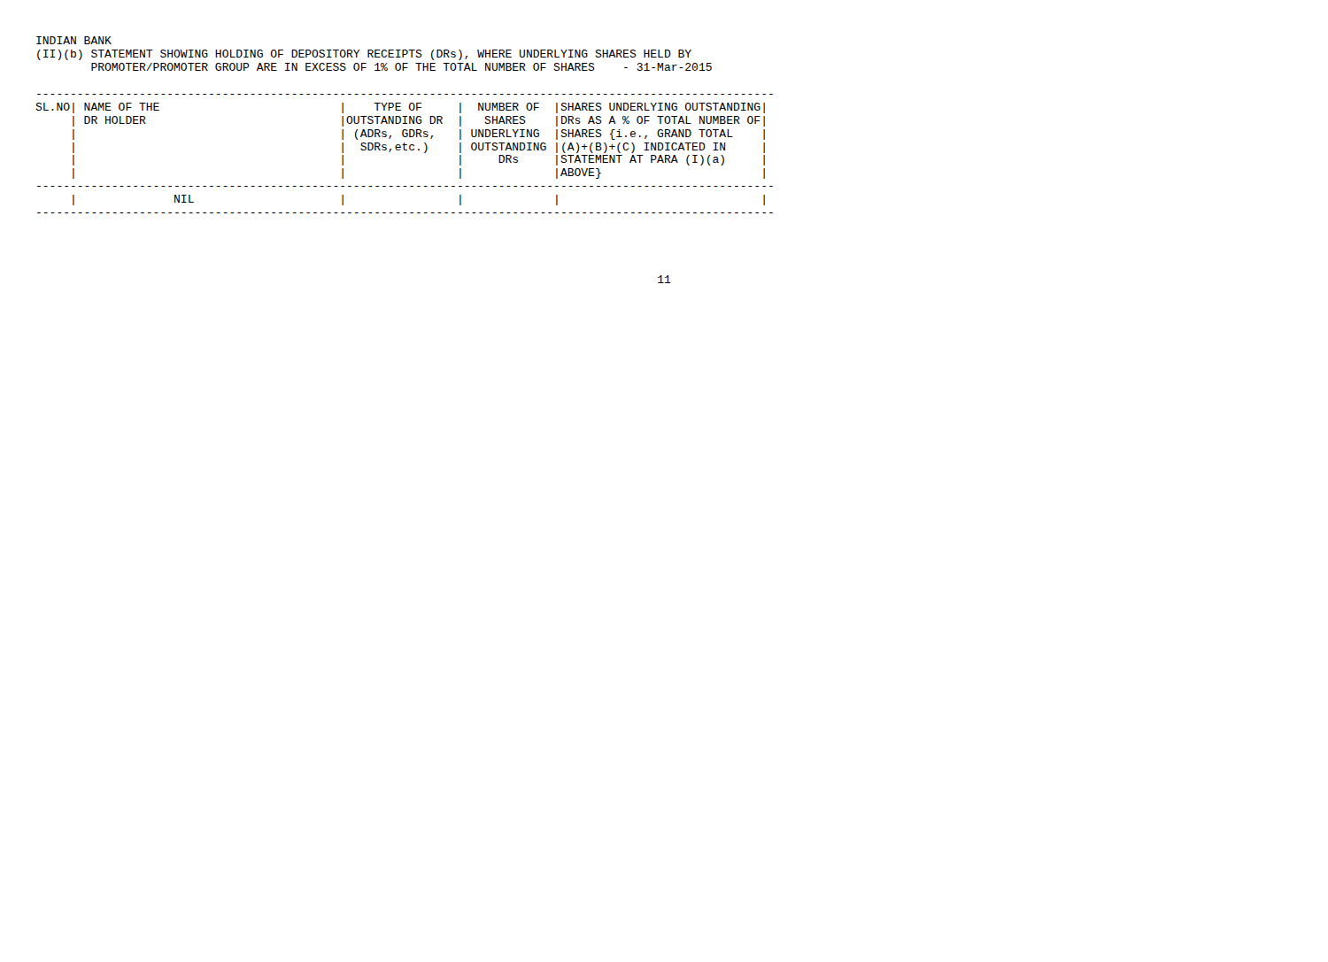INDIAN BANK
(II)(b) STATEMENT SHOWING HOLDING OF DEPOSITORY RECEIPTS (DRs), WHERE UNDERLYING SHARES HELD BY
        PROMOTER/PROMOTER GROUP ARE IN EXCESS OF 1% OF THE TOTAL NUMBER OF SHARES    - 31-Mar-2015

-----------------------------------------------------------------------------------------------------------
SL.NO| NAME OF THE                          |    TYPE OF     |  NUMBER OF  |SHARES UNDERLYING OUTSTANDING|
     | DR HOLDER                            |OUTSTANDING DR  |   SHARES    |DRs AS A % OF TOTAL NUMBER OF|
     |                                      | (ADRs, GDRs,   | UNDERLYING  |SHARES {i.e., GRAND TOTAL    |
     |                                      |  SDRs,etc.)    | OUTSTANDING |(A)+(B)+(C) INDICATED IN     |
     |                                      |                |     DRs     |STATEMENT AT PARA (I)(a)     |
     |                                      |                |             |ABOVE}                       |
-----------------------------------------------------------------------------------------------------------
     |              NIL                     |                |             |                             |
-----------------------------------------------------------------------------------------------------------
11